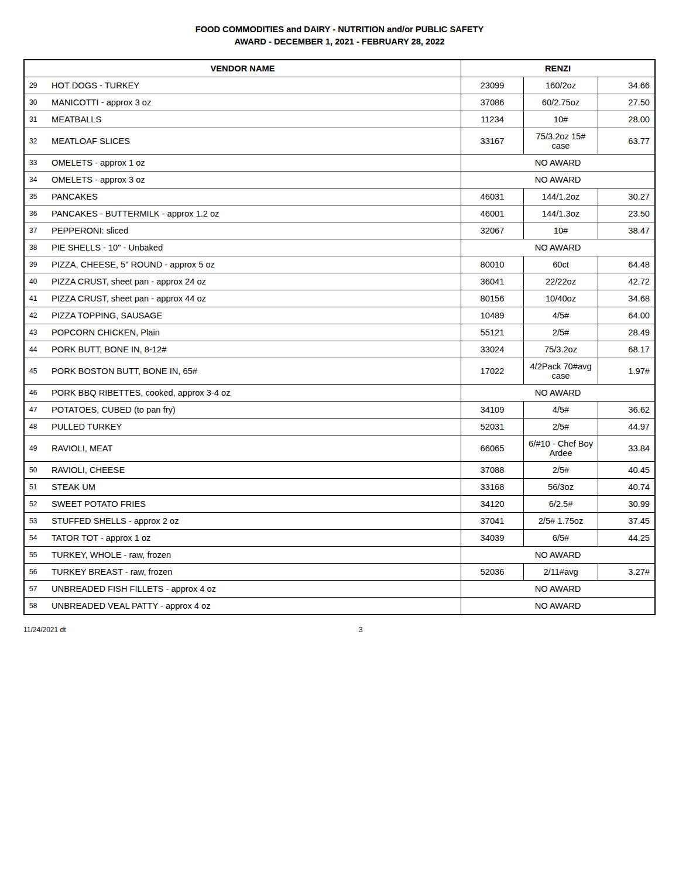FOOD COMMODITIES and DAIRY - NUTRITION and/or PUBLIC SAFETY
AWARD - DECEMBER 1, 2021 - FEBRUARY 28, 2022
| VENDOR NAME | RENZI |
| --- | --- |
| 29 | HOT DOGS - TURKEY | 23099 | 160/2oz | 34.66 |
| 30 | MANICOTTI - approx 3 oz | 37086 | 60/2.75oz | 27.50 |
| 31 | MEATBALLS | 11234 | 10# | 28.00 |
| 32 | MEATLOAF SLICES | 33167 | 75/3.2oz 15# case | 63.77 |
| 33 | OMELETS - approx 1 oz | NO AWARD |
| 34 | OMELETS - approx 3 oz | NO AWARD |
| 35 | PANCAKES | 46031 | 144/1.2oz | 30.27 |
| 36 | PANCAKES - BUTTERMILK - approx 1.2 oz | 46001 | 144/1.3oz | 23.50 |
| 37 | PEPPERONI: sliced | 32067 | 10# | 38.47 |
| 38 | PIE SHELLS - 10" - Unbaked | NO AWARD |
| 39 | PIZZA, CHEESE, 5" ROUND - approx 5 oz | 80010 | 60ct | 64.48 |
| 40 | PIZZA CRUST, sheet pan - approx 24 oz | 36041 | 22/22oz | 42.72 |
| 41 | PIZZA CRUST, sheet pan - approx 44 oz | 80156 | 10/40oz | 34.68 |
| 42 | PIZZA TOPPING, SAUSAGE | 10489 | 4/5# | 64.00 |
| 43 | POPCORN CHICKEN, Plain | 55121 | 2/5# | 28.49 |
| 44 | PORK BUTT, BONE IN, 8-12# | 33024 | 75/3.2oz | 68.17 |
| 45 | PORK BOSTON BUTT, BONE IN, 65# | 17022 | 4/2Pack 70#avg case | 1.97# |
| 46 | PORK BBQ RIBETTES, cooked, approx 3-4 oz | NO AWARD |
| 47 | POTATOES, CUBED (to pan fry) | 34109 | 4/5# | 36.62 |
| 48 | PULLED TURKEY | 52031 | 2/5# | 44.97 |
| 49 | RAVIOLI, MEAT | 66065 | 6/#10 - Chef Boy Ardee | 33.84 |
| 50 | RAVIOLI, CHEESE | 37088 | 2/5# | 40.45 |
| 51 | STEAK UM | 33168 | 56/3oz | 40.74 |
| 52 | SWEET POTATO FRIES | 34120 | 6/2.5# | 30.99 |
| 53 | STUFFED SHELLS - approx 2 oz | 37041 | 2/5# 1.75oz | 37.45 |
| 54 | TATOR TOT - approx 1 oz | 34039 | 6/5# | 44.25 |
| 55 | TURKEY, WHOLE - raw, frozen | NO AWARD |
| 56 | TURKEY BREAST - raw, frozen | 52036 | 2/11#avg | 3.27# |
| 57 | UNBREADED FISH FILLETS - approx 4 oz | NO AWARD |
| 58 | UNBREADED VEAL PATTY - approx 4 oz | NO AWARD |
11/24/2021 dt
3